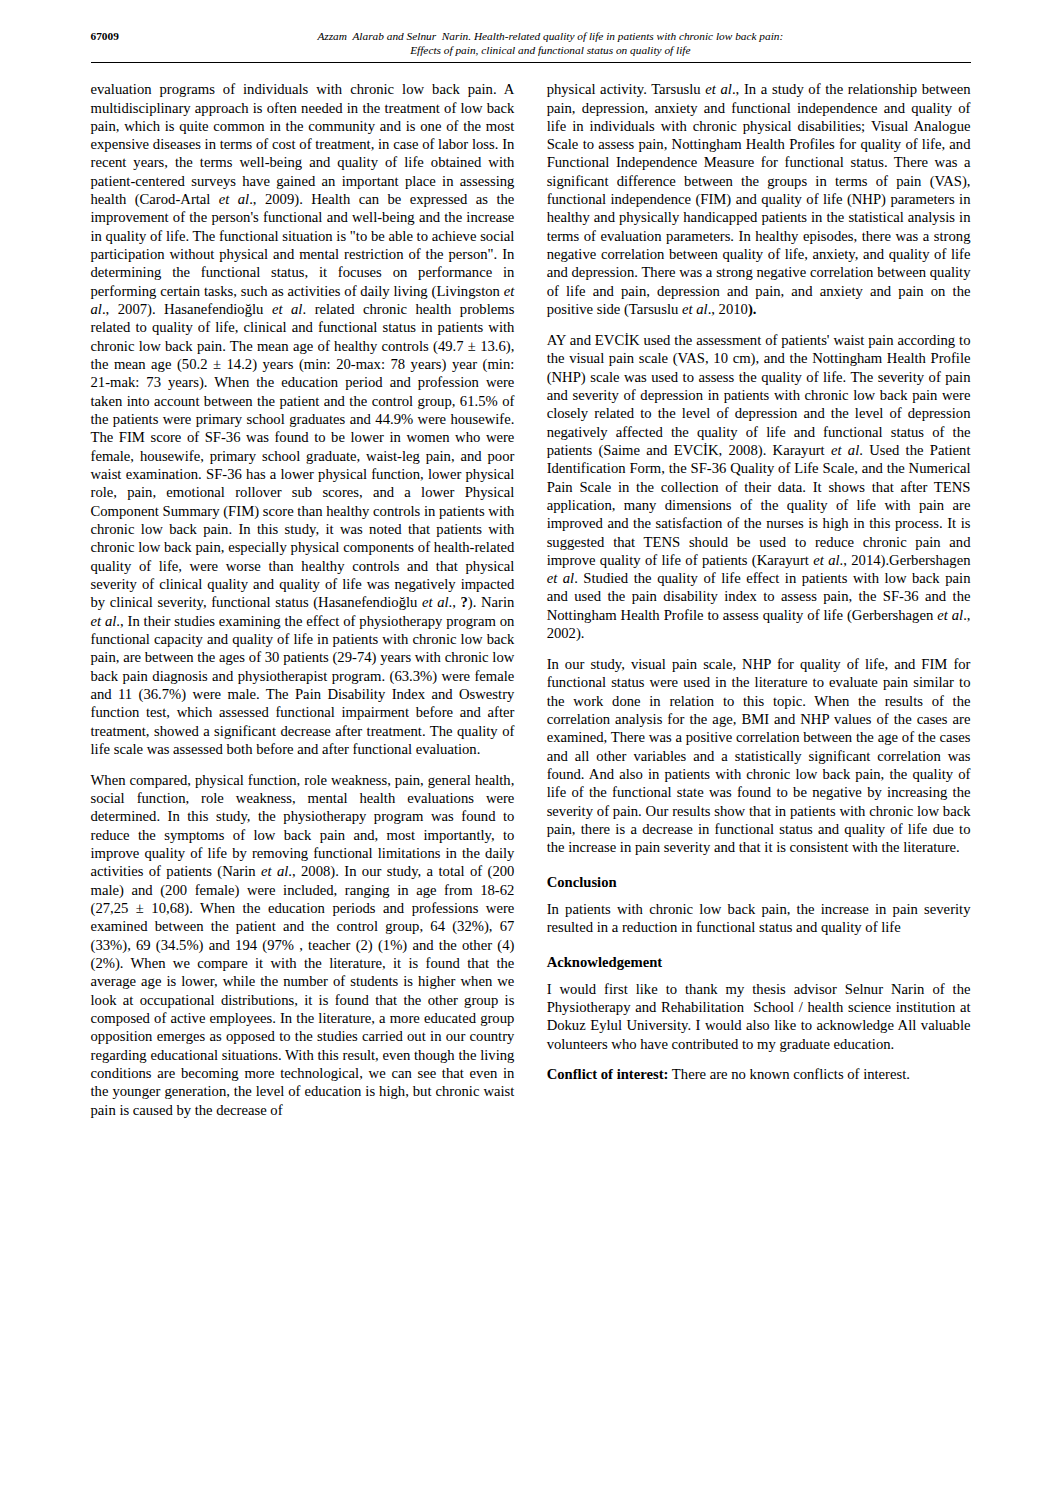67009 Azzam Alarab and Selnur Narin. Health-related quality of life in patients with chronic low back pain: Effects of pain, clinical and functional status on quality of life
evaluation programs of individuals with chronic low back pain. A multidisciplinary approach is often needed in the treatment of low back pain, which is quite common in the community and is one of the most expensive diseases in terms of cost of treatment, in case of labor loss. In recent years, the terms well-being and quality of life obtained with patient-centered surveys have gained an important place in assessing health (Carod-Artal et al., 2009). Health can be expressed as the improvement of the person's functional and well-being and the increase in quality of life. The functional situation is "to be able to achieve social participation without physical and mental restriction of the person". In determining the functional status, it focuses on performance in performing certain tasks, such as activities of daily living (Livingston et al., 2007). Hasanefendioğlu et al. related chronic health problems related to quality of life, clinical and functional status in patients with chronic low back pain. The mean age of healthy controls (49.7 ± 13.6), the mean age (50.2 ± 14.2) years (min: 20-max: 78 years) year (min: 21-mak: 73 years). When the education period and profession were taken into account between the patient and the control group, 61.5% of the patients were primary school graduates and 44.9% were housewife. The FIM score of SF-36 was found to be lower in women who were female, housewife, primary school graduate, waist-leg pain, and poor waist examination. SF-36 has a lower physical function, lower physical role, pain, emotional rollover sub scores, and a lower Physical Component Summary (FIM) score than healthy controls in patients with chronic low back pain. In this study, it was noted that patients with chronic low back pain, especially physical components of health-related quality of life, were worse than healthy controls and that physical severity of clinical quality and quality of life was negatively impacted by clinical severity, functional status (Hasanefendioğlu et al., ?). Narin et al., In their studies examining the effect of physiotherapy program on functional capacity and quality of life in patients with chronic low back pain, are between the ages of 30 patients (29-74) years with chronic low back pain diagnosis and physiotherapist program. (63.3%) were female and 11 (36.7%) were male. The Pain Disability Index and Oswestry function test, which assessed functional impairment before and after treatment, showed a significant decrease after treatment. The quality of life scale was assessed both before and after functional evaluation.
When compared, physical function, role weakness, pain, general health, social function, role weakness, mental health evaluations were determined. In this study, the physiotherapy program was found to reduce the symptoms of low back pain and, most importantly, to improve quality of life by removing functional limitations in the daily activities of patients (Narin et al., 2008). In our study, a total of (200 male) and (200 female) were included, ranging in age from 18-62 (27,25 ± 10,68). When the education periods and professions were examined between the patient and the control group, 64 (32%), 67 (33%), 69 (34.5%) and 194 (97% , teacher (2) (1%) and the other (4) (2%). When we compare it with the literature, it is found that the average age is lower, while the number of students is higher when we look at occupational distributions, it is found that the other group is composed of active employees. In the literature, a more educated group opposition emerges as opposed to the studies carried out in our country regarding educational situations. With this result, even though the living conditions are becoming more technological, we can see that even in the younger generation, the level of education is high, but chronic waist pain is caused by the decrease of
physical activity. Tarsuslu et al., In a study of the relationship between pain, depression, anxiety and functional independence and quality of life in individuals with chronic physical disabilities; Visual Analogue Scale to assess pain, Nottingham Health Profiles for quality of life, and Functional Independence Measure for functional status. There was a significant difference between the groups in terms of pain (VAS), functional independence (FIM) and quality of life (NHP) parameters in healthy and physically handicapped patients in the statistical analysis in terms of evaluation parameters. In healthy episodes, there was a strong negative correlation between quality of life, anxiety, and quality of life and depression. There was a strong negative correlation between quality of life and pain, depression and pain, and anxiety and pain on the positive side (Tarsuslu et al., 2010).
AY and EVCİK used the assessment of patients' waist pain according to the visual pain scale (VAS, 10 cm), and the Nottingham Health Profile (NHP) scale was used to assess the quality of life. The severity of pain and severity of depression in patients with chronic low back pain were closely related to the level of depression and the level of depression negatively affected the quality of life and functional status of the patients (Saime and EVCİK, 2008). Karayurt et al. Used the Patient Identification Form, the SF-36 Quality of Life Scale, and the Numerical Pain Scale in the collection of their data. It shows that after TENS application, many dimensions of the quality of life with pain are improved and the satisfaction of the nurses is high in this process. It is suggested that TENS should be used to reduce chronic pain and improve quality of life of patients (Karayurt et al., 2014).Gerbershagen et al. Studied the quality of life effect in patients with low back pain and used the pain disability index to assess pain, the SF-36 and the Nottingham Health Profile to assess quality of life (Gerbershagen et al., 2002).
In our study, visual pain scale, NHP for quality of life, and FIM for functional status were used in the literature to evaluate pain similar to the work done in relation to this topic. When the results of the correlation analysis for the age, BMI and NHP values of the cases are examined, There was a positive correlation between the age of the cases and all other variables and a statistically significant correlation was found. And also in patients with chronic low back pain, the quality of life of the functional state was found to be negative by increasing the severity of pain. Our results show that in patients with chronic low back pain, there is a decrease in functional status and quality of life due to the increase in pain severity and that it is consistent with the literature.
Conclusion
In patients with chronic low back pain, the increase in pain severity resulted in a reduction in functional status and quality of life
Acknowledgement
I would first like to thank my thesis advisor Selnur Narin of the Physiotherapy and Rehabilitation School / health science institution at Dokuz Eylul University. I would also like to acknowledge All valuable volunteers who have contributed to my graduate education.
Conflict of interest: There are no known conflicts of interest.